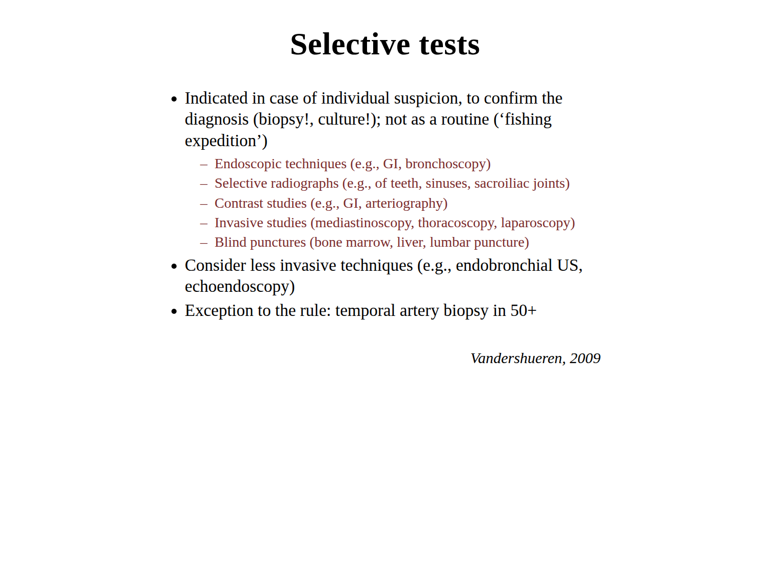Selective tests
Indicated in case of individual suspicion, to confirm the diagnosis (biopsy!, culture!); not as a routine (‘fishing expedition’)
Endoscopic techniques (e.g., GI, bronchoscopy)
Selective radiographs (e.g., of teeth, sinuses, sacroiliac joints)
Contrast studies (e.g., GI, arteriography)
Invasive studies (mediastinoscopy, thoracoscopy, laparoscopy)
Blind punctures (bone marrow, liver, lumbar puncture)
Consider less invasive techniques (e.g., endobronchial US, echoendoscopy)
Exception to the rule: temporal artery biopsy in 50+
Vandershueren, 2009